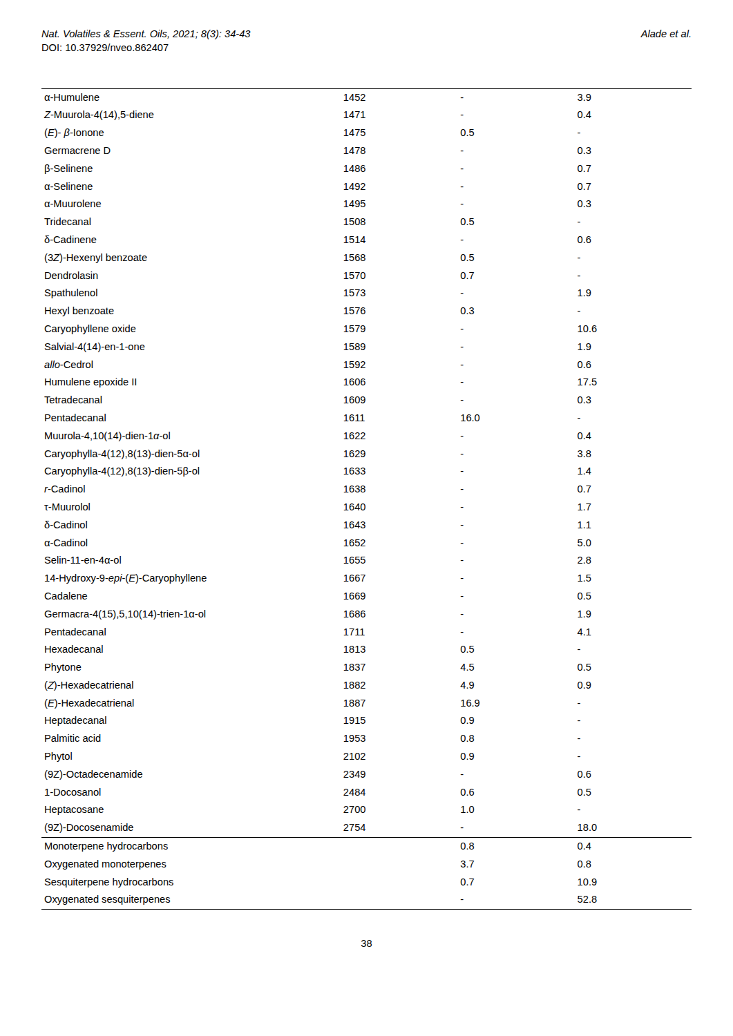Nat. Volatiles & Essent. Oils, 2021; 8(3): 34-43
DOI: 10.37929/nveo.862407
Alade et al.
| α-Humulene | 1452 | - | 3.9 |
| Z -Muurola-4(14),5-diene | 1471 | - | 0.4 |
| ( E )- β -Ionone | 1475 | 0.5 | - |
| Germacrene D | 1478 | - | 0.3 |
| β-Selinene | 1486 | - | 0.7 |
| α-Selinene | 1492 | - | 0.7 |
| α-Muurolene | 1495 | - | 0.3 |
| Tridecanal | 1508 | 0.5 | - |
| δ-Cadinene | 1514 | - | 0.6 |
| (3 Z )-Hexenyl benzoate | 1568 | 0.5 | - |
| Dendrolasin | 1570 | 0.7 | - |
| Spathulenol | 1573 | - | 1.9 |
| Hexyl benzoate | 1576 | 0.3 | - |
| Caryophyllene oxide | 1579 | - | 10.6 |
| Salvial-4(14)-en-1-one | 1589 | - | 1.9 |
| allo -Cedrol | 1592 | - | 0.6 |
| Humulene epoxide II | 1606 | - | 17.5 |
| Tetradecanal | 1609 | - | 0.3 |
| Pentadecanal | 1611 | 16.0 | - |
| Muurola-4,10(14)-dien-1 α -ol | 1622 | - | 0.4 |
| Caryophylla-4(12),8(13)-dien-5α-ol | 1629 | - | 3.8 |
| Caryophylla-4(12),8(13)-dien-5β-ol | 1633 | - | 1.4 |
| r -Cadinol | 1638 | - | 0.7 |
| τ-Muurolol | 1640 | - | 1.7 |
| δ-Cadinol | 1643 | - | 1.1 |
| α-Cadinol | 1652 | - | 5.0 |
| Selin-11-en-4α-ol | 1655 | - | 2.8 |
| 14-Hydroxy-9- epi -( E )-Caryophyllene | 1667 | - | 1.5 |
| Cadalene | 1669 | - | 0.5 |
| Germacra-4(15),5,10(14)-trien-1α-ol | 1686 | - | 1.9 |
| Pentadecanal | 1711 | - | 4.1 |
| Hexadecanal | 1813 | 0.5 | - |
| Phytone | 1837 | 4.5 | 0.5 |
| ( Z )-Hexadecatrienal | 1882 | 4.9 | 0.9 |
| ( E )-Hexadecatrienal | 1887 | 16.9 | - |
| Heptadecanal | 1915 | 0.9 | - |
| Palmitic acid | 1953 | 0.8 | - |
| Phytol | 2102 | 0.9 | - |
| (9Z)-Octadecenamide | 2349 | - | 0.6 |
| 1-Docosanol | 2484 | 0.6 | 0.5 |
| Heptacosane | 2700 | 1.0 | - |
| (9Z)-Docosenamide | 2754 | - | 18.0 |
| Monoterpene hydrocarbons | | 0.8 | 0.4 |
| Oxygenated monoterpenes | | 3.7 | 0.8 |
| Sesquiterpene hydrocarbons | | 0.7 | 10.9 |
| Oxygenated sesquiterpenes | | - | 52.8 |
38